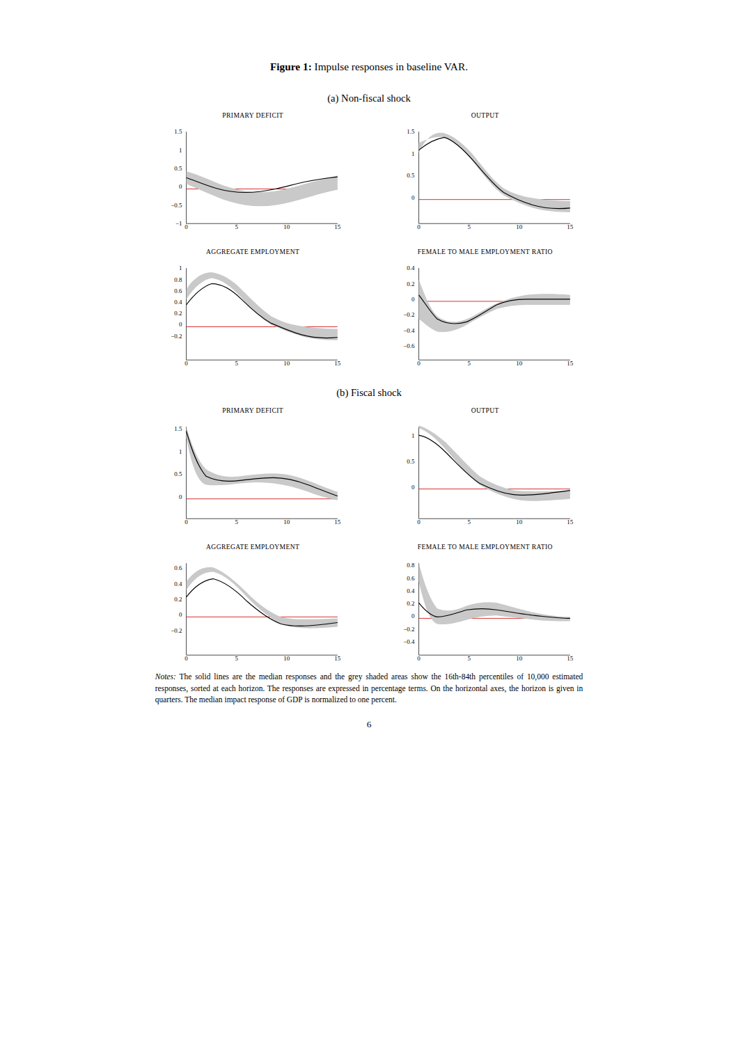Figure 1: Impulse responses in baseline VAR.
(a) Non-fiscal shock
Primary deficit
1.5 1 0.5 0 −0.5 −1 0 5 10 15
Output
1.5 1 0.5 0 0 5 10 15
Aggregate employment
1 0.8 0.6 0.4 0.2 0 −0.2 0 5 10 15
Female to male employment ratio
0.4 0.2 0 −0.2 −0.4 −0.6 0 5 10 15
(b) Fiscal shock
Primary deficit
1.5 1 0.5 0 0 5 10 15
Output
1 0.5 0 0 5 10 15
Aggregate employment
0.6 0.4 0.2 0 −0.2 0 5 10 15
Female to male employment ratio
0.8 0.6 0.4 0.2 0 −0.2 −0.4 0 5 10 15
Notes: The solid lines are the median responses and the grey shaded areas show the 16th-84th percentiles of 10,000 estimated responses, sorted at each horizon. The responses are expressed in percentage terms. On the horizontal axes, the horizon is given in quarters. The median impact response of GDP is normalized to one percent.
6